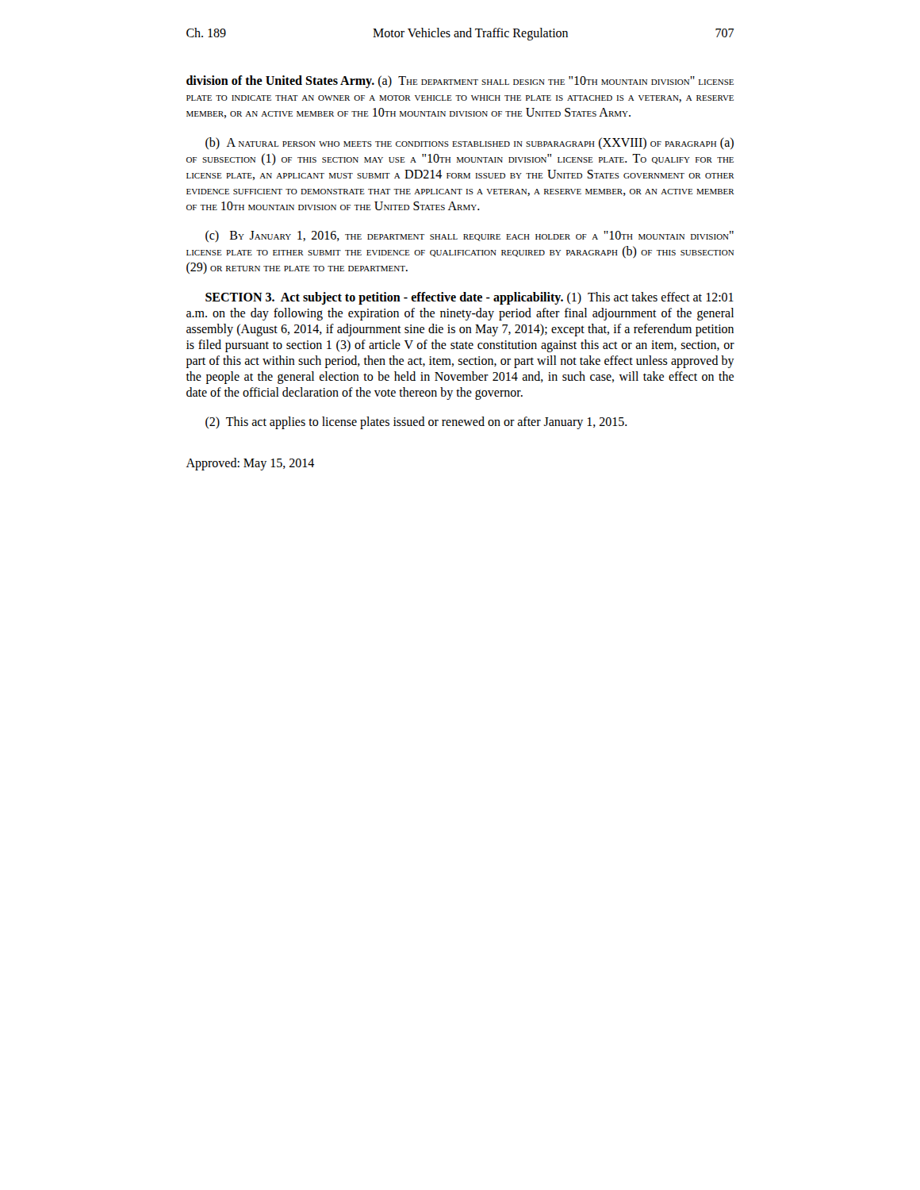Ch. 189 Motor Vehicles and Traffic Regulation 707
division of the United States Army. (a) The department shall design the "10th mountain division" license plate to indicate that an owner of a motor vehicle to which the plate is attached is a veteran, a reserve member, or an active member of the 10th mountain division of the United States Army.
(b) A natural person who meets the conditions established in subparagraph (XXVIII) of paragraph (a) of subsection (1) of this section may use a "10th mountain division" license plate. To qualify for the license plate, an applicant must submit a DD214 form issued by the United States government or other evidence sufficient to demonstrate that the applicant is a veteran, a reserve member, or an active member of the 10th mountain division of the United States Army.
(c) By January 1, 2016, the department shall require each holder of a "10th mountain division" license plate to either submit the evidence of qualification required by paragraph (b) of this subsection (29) or return the plate to the department.
SECTION 3. Act subject to petition - effective date - applicability. (1) This act takes effect at 12:01 a.m. on the day following the expiration of the ninety-day period after final adjournment of the general assembly (August 6, 2014, if adjournment sine die is on May 7, 2014); except that, if a referendum petition is filed pursuant to section 1 (3) of article V of the state constitution against this act or an item, section, or part of this act within such period, then the act, item, section, or part will not take effect unless approved by the people at the general election to be held in November 2014 and, in such case, will take effect on the date of the official declaration of the vote thereon by the governor.
(2) This act applies to license plates issued or renewed on or after January 1, 2015.
Approved: May 15, 2014